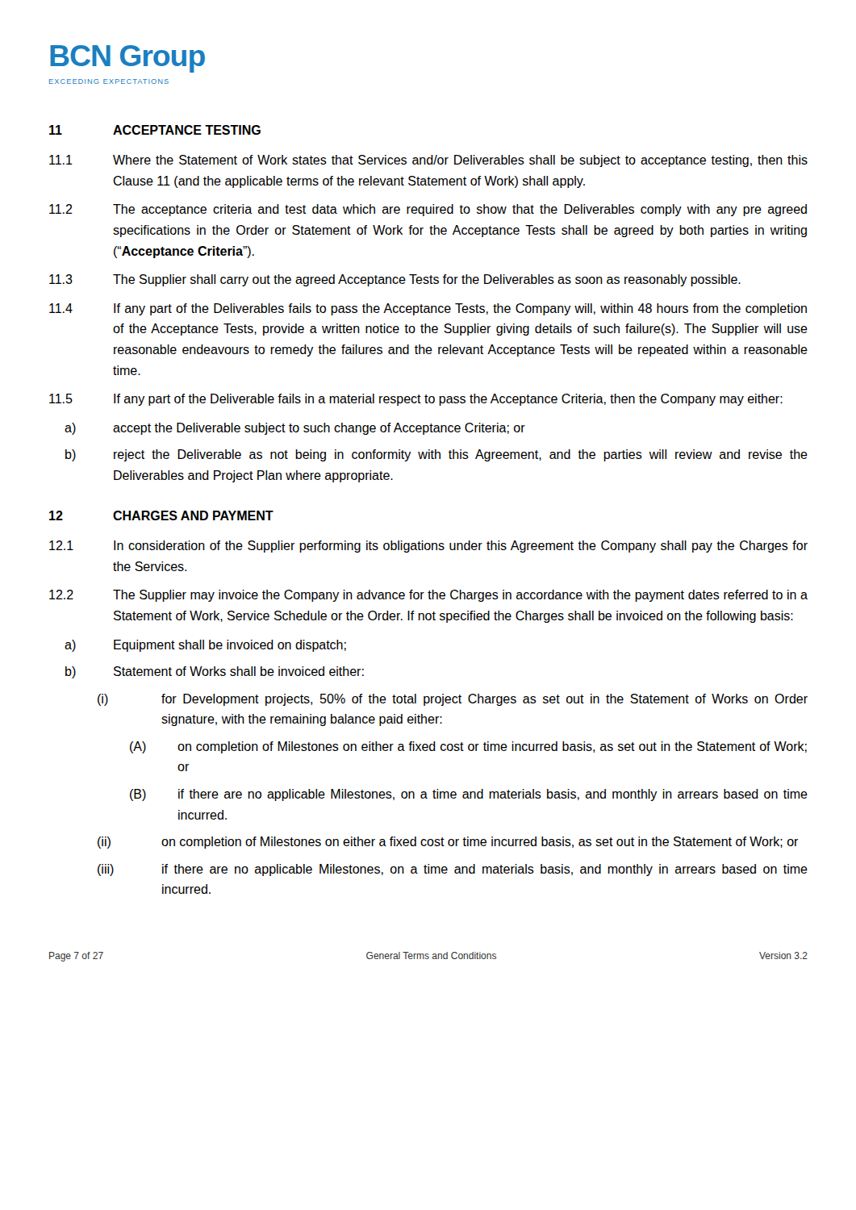BCN Group
EXCEEDING EXPECTATIONS
11
Acceptance Testing
11.1
Where the Statement of Work states that Services and/or Deliverables shall be subject to acceptance testing, then this Clause 11 (and the applicable terms of the relevant Statement of Work) shall apply.
11.2
The acceptance criteria and test data which are required to show that the Deliverables comply with any pre agreed specifications in the Order or Statement of Work for the Acceptance Tests shall be agreed by both parties in writing (“Acceptance Criteria”).
11.3
The Supplier shall carry out the agreed Acceptance Tests for the Deliverables as soon as reasonably possible.
11.4
If any part of the Deliverables fails to pass the Acceptance Tests, the Company will, within 48 hours from the completion of the Acceptance Tests, provide a written notice to the Supplier giving details of such failure(s). The Supplier will use reasonable endeavours to remedy the failures and the relevant Acceptance Tests will be repeated within a reasonable time.
11.5
If any part of the Deliverable fails in a material respect to pass the Acceptance Criteria, then the Company may either:
a)
accept the Deliverable subject to such change of Acceptance Criteria; or
b)
reject the Deliverable as not being in conformity with this Agreement, and the parties will review and revise the Deliverables and Project Plan where appropriate.
12
Charges and Payment
12.1
In consideration of the Supplier performing its obligations under this Agreement the Company shall pay the Charges for the Services.
12.2
The Supplier may invoice the Company in advance for the Charges in accordance with the payment dates referred to in a Statement of Work, Service Schedule or the Order. If not specified the Charges shall be invoiced on the following basis:
a)
Equipment shall be invoiced on dispatch;
b)
Statement of Works shall be invoiced either:
(i)
for Development projects, 50% of the total project Charges as set out in the Statement of Works on Order signature, with the remaining balance paid either:
(A)
on completion of Milestones on either a fixed cost or time incurred basis, as set out in the Statement of Work; or
(B)
if there are no applicable Milestones, on a time and materials basis, and monthly in arrears based on time incurred.
(ii)
on completion of Milestones on either a fixed cost or time incurred basis, as set out in the Statement of Work; or
(iii)
if there are no applicable Milestones, on a time and materials basis, and monthly in arrears based on time incurred.
Page 7 of 27
General Terms and Conditions
Version 3.2